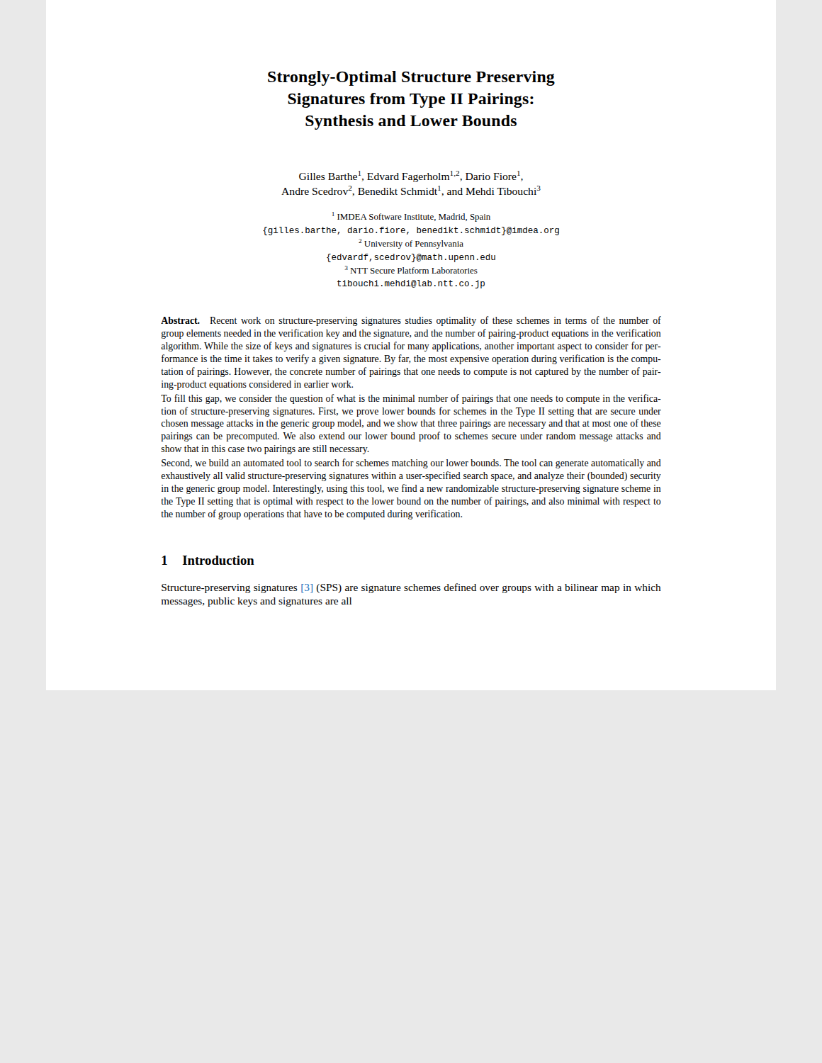Strongly-Optimal Structure Preserving
Signatures from Type II Pairings:
Synthesis and Lower Bounds
Gilles Barthe1, Edvard Fagerholm1,2, Dario Fiore1,
Andre Scedrov2, Benedikt Schmidt1, and Mehdi Tibouchi3
1 IMDEA Software Institute, Madrid, Spain
{gilles.barthe, dario.fiore, benedikt.schmidt}@imdea.org
2 University of Pennsylvania
{edvardf,scedrov}@math.upenn.edu
3 NTT Secure Platform Laboratories
tibouchi.mehdi@lab.ntt.co.jp
Abstract. Recent work on structure-preserving signatures studies optimality of these schemes in terms of the number of group elements needed in the verification key and the signature, and the number of pairing-product equations in the verification algorithm. While the size of keys and signatures is crucial for many applications, another important aspect to consider for performance is the time it takes to verify a given signature. By far, the most expensive operation during verification is the computation of pairings. However, the concrete number of pairings that one needs to compute is not captured by the number of pairing-product equations considered in earlier work.
To fill this gap, we consider the question of what is the minimal number of pairings that one needs to compute in the verification of structure-preserving signatures. First, we prove lower bounds for schemes in the Type II setting that are secure under chosen message attacks in the generic group model, and we show that three pairings are necessary and that at most one of these pairings can be precomputed. We also extend our lower bound proof to schemes secure under random message attacks and show that in this case two pairings are still necessary.
Second, we build an automated tool to search for schemes matching our lower bounds. The tool can generate automatically and exhaustively all valid structure-preserving signatures within a user-specified search space, and analyze their (bounded) security in the generic group model. Interestingly, using this tool, we find a new randomizable structure-preserving signature scheme in the Type II setting that is optimal with respect to the lower bound on the number of pairings, and also minimal with respect to the number of group operations that have to be computed during verification.
1 Introduction
Structure-preserving signatures [3] (SPS) are signature schemes defined over groups with a bilinear map in which messages, public keys and signatures are all